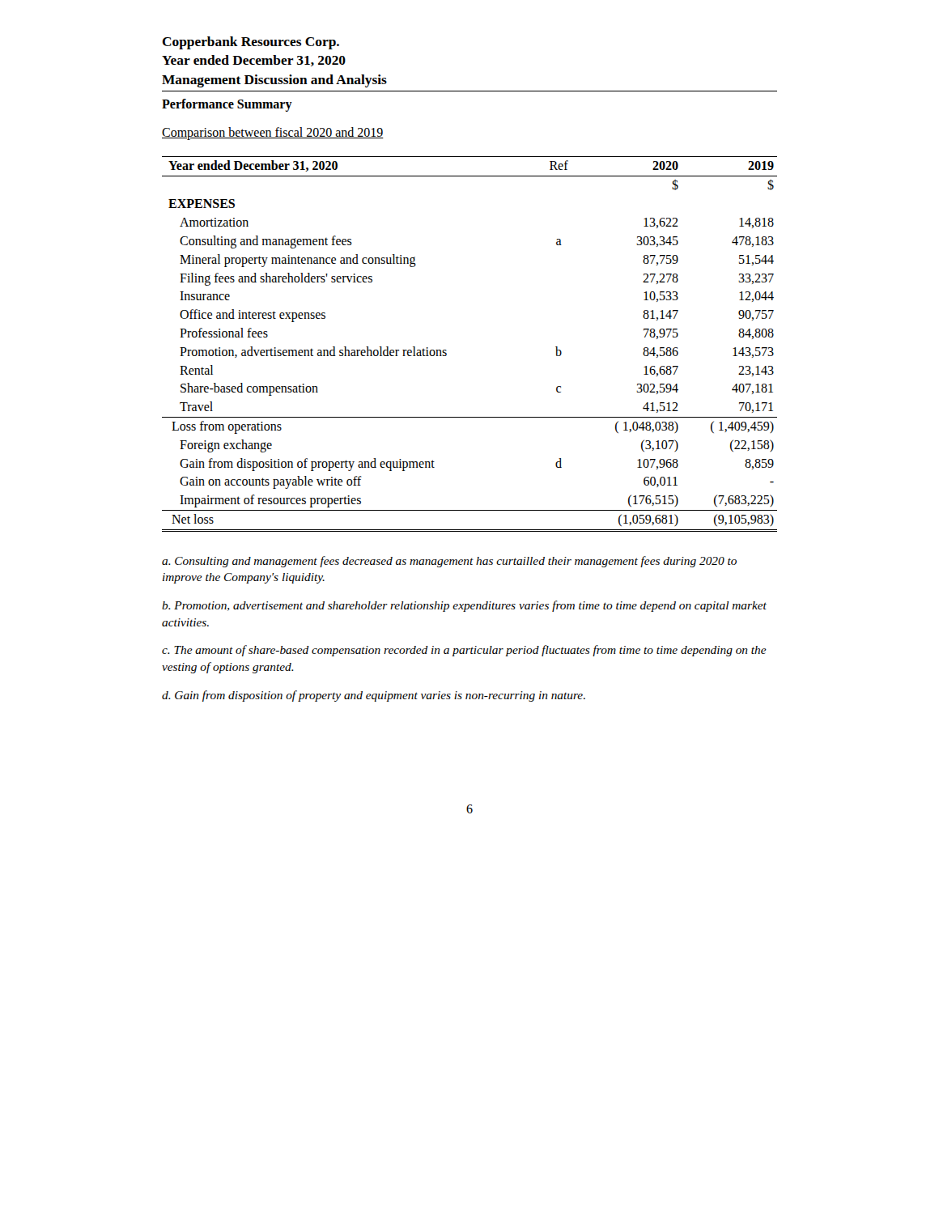Copperbank Resources Corp.
Year ended December 31, 2020
Management Discussion and Analysis
Performance Summary
Comparison between fiscal 2020 and 2019
| Year ended December 31, 2020 | Ref | 2020 | 2019 |
| --- | --- | --- | --- |
| | | $ | $ |
| EXPENSES | | | |
| Amortization | | 13,622 | 14,818 |
| Consulting and management fees | a | 303,345 | 478,183 |
| Mineral property maintenance and consulting | | 87,759 | 51,544 |
| Filing fees and shareholders' services | | 27,278 | 33,237 |
| Insurance | | 10,533 | 12,044 |
| Office and interest expenses | | 81,147 | 90,757 |
| Professional fees | | 78,975 | 84,808 |
| Promotion, advertisement and shareholder relations | b | 84,586 | 143,573 |
| Rental | | 16,687 | 23,143 |
| Share-based compensation | c | 302,594 | 407,181 |
| Travel | | 41,512 | 70,171 |
| Loss from operations | | ( 1,048,038) | ( 1,409,459) |
| Foreign exchange | | (3,107) | (22,158) |
| Gain from disposition of property and equipment | d | 107,968 | 8,859 |
| Gain on accounts payable write off | | 60,011 | - |
| Impairment of resources properties | | (176,515) | (7,683,225) |
| Net loss | | (1,059,681) | (9,105,983) |
a. Consulting and management fees decreased as management has curtailled their management fees during 2020 to improve the Company's liquidity.
b. Promotion, advertisement and shareholder relationship expenditures varies from time to time depend on capital market activities.
c. The amount of share-based compensation recorded in a particular period fluctuates from time to time depending on the vesting of options granted.
d. Gain from disposition of property and equipment varies is non-recurring in nature.
6